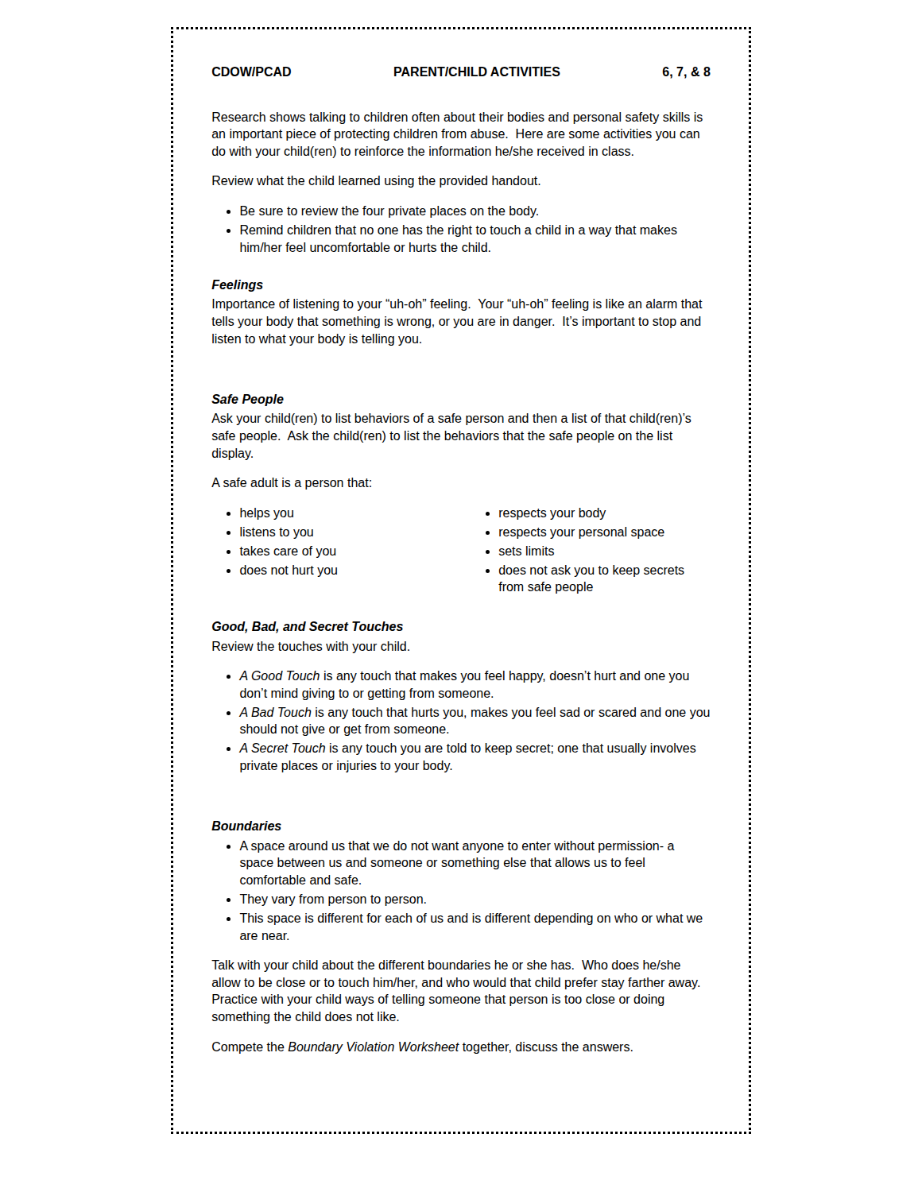CDOW/PCAD PARENT/CHILD ACTIVITIES 6, 7, & 8
Research shows talking to children often about their bodies and personal safety skills is an important piece of protecting children from abuse. Here are some activities you can do with your child(ren) to reinforce the information he/she received in class.
Review what the child learned using the provided handout.
Be sure to review the four private places on the body.
Remind children that no one has the right to touch a child in a way that makes him/her feel uncomfortable or hurts the child.
Feelings
Importance of listening to your “uh-oh” feeling. Your “uh-oh” feeling is like an alarm that tells your body that something is wrong, or you are in danger. It’s important to stop and listen to what your body is telling you.
Safe People
Ask your child(ren) to list behaviors of a safe person and then a list of that child(ren)’s safe people. Ask the child(ren) to list the behaviors that the safe people on the list display.
A safe adult is a person that:
helps you
listens to you
takes care of you
does not hurt you
respects your body
respects your personal space
sets limits
does not ask you to keep secrets from safe people
Good, Bad, and Secret Touches
Review the touches with your child.
A Good Touch is any touch that makes you feel happy, doesn’t hurt and one you don’t mind giving to or getting from someone.
A Bad Touch is any touch that hurts you, makes you feel sad or scared and one you should not give or get from someone.
A Secret Touch is any touch you are told to keep secret; one that usually involves private places or injuries to your body.
Boundaries
A space around us that we do not want anyone to enter without permission- a space between us and someone or something else that allows us to feel comfortable and safe.
They vary from person to person.
This space is different for each of us and is different depending on who or what we are near.
Talk with your child about the different boundaries he or she has. Who does he/she allow to be close or to touch him/her, and who would that child prefer stay farther away. Practice with your child ways of telling someone that person is too close or doing something the child does not like.
Compete the Boundary Violation Worksheet together, discuss the answers.